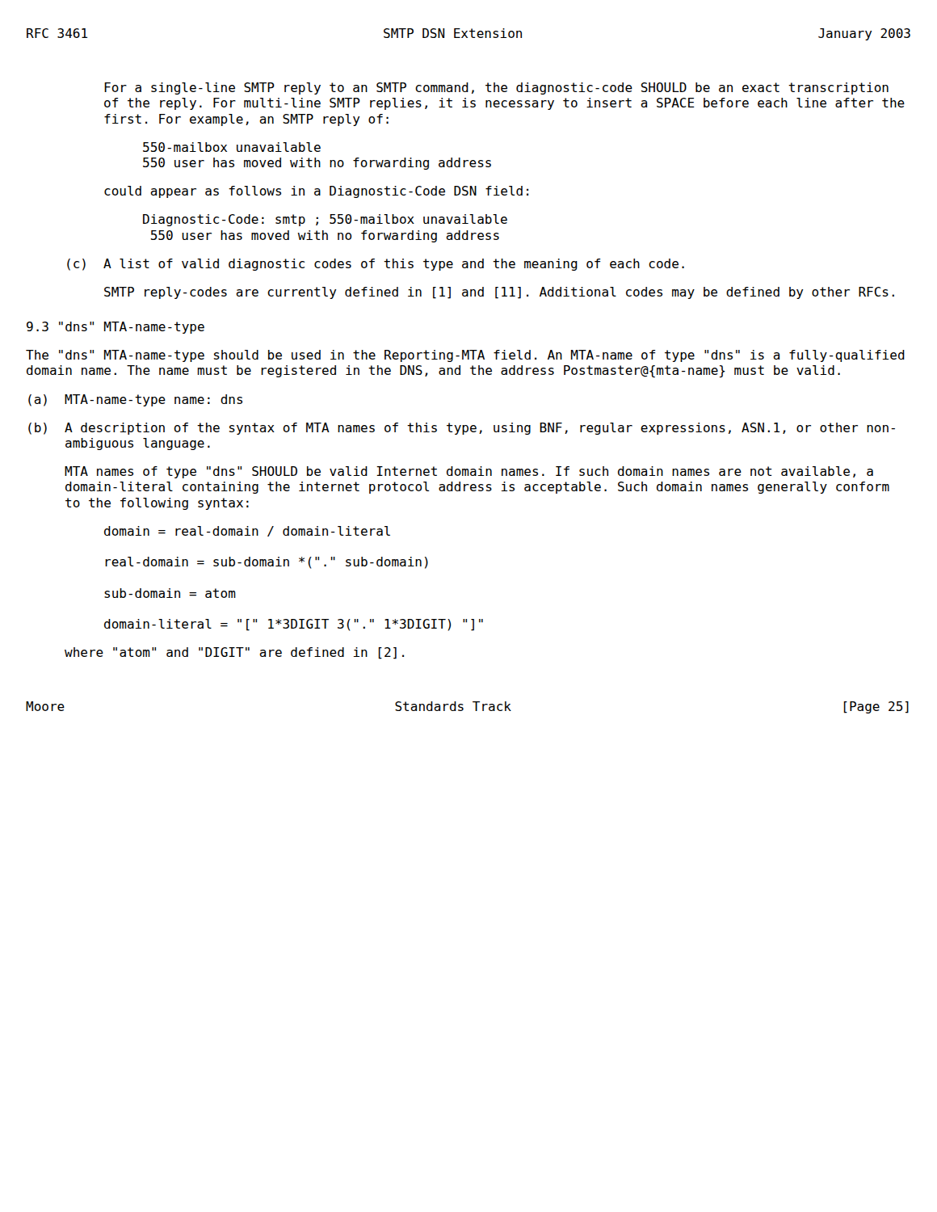RFC 3461 SMTP DSN Extension January 2003
For a single-line SMTP reply to an SMTP command, the diagnostic-code SHOULD be an exact transcription of the reply. For multi-line SMTP replies, it is necessary to insert a SPACE before each line after the first. For example, an SMTP reply of:
550-mailbox unavailable
550 user has moved with no forwarding address
could appear as follows in a Diagnostic-Code DSN field:
Diagnostic-Code: smtp ; 550-mailbox unavailable
 550 user has moved with no forwarding address
(c)
A list of valid diagnostic codes of this type and the meaning of each code.
SMTP reply-codes are currently defined in [1] and [11]. Additional codes may be defined by other RFCs.
9.3 "dns" MTA-name-type
The "dns" MTA-name-type should be used in the Reporting-MTA field. An MTA-name of type "dns" is a fully-qualified domain name. The name must be registered in the DNS, and the address Postmaster@{mta-name} must be valid.
(a)
MTA-name-type name: dns
(b)
A description of the syntax of MTA names of this type, using BNF, regular expressions, ASN.1, or other non-ambiguous language.
MTA names of type "dns" SHOULD be valid Internet domain names. If such domain names are not available, a domain-literal containing the internet protocol address is acceptable. Such domain names generally conform to the following syntax:
domain = real-domain / domain-literal

real-domain = sub-domain *("." sub-domain)

sub-domain = atom

domain-literal = "[" 1*3DIGIT 3("." 1*3DIGIT) "]"
where "atom" and "DIGIT" are defined in [2].
Moore Standards Track [Page 25]